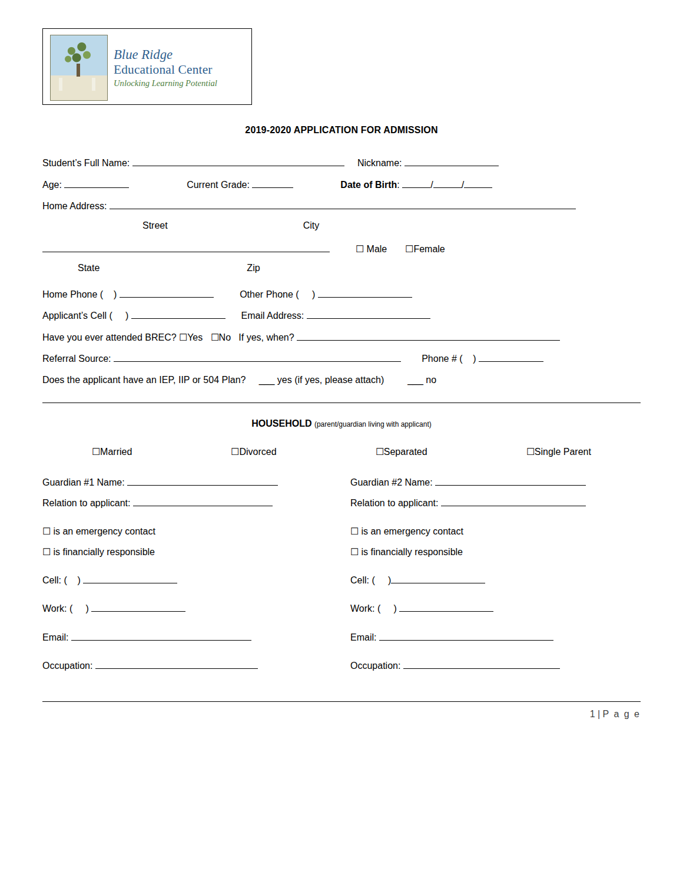Blue Ridge
Educational Center
Unlocking Learning Potential
2019-2020 APPLICATION FOR ADMISSION
Student’s Full Name: Nickname:
Age: Current Grade: Date of Birth: / /
Home Address:
Street City
☐ Male ☐Female
State Zip
Home Phone ( ) Other Phone ( )
Applicant’s Cell ( ) Email Address:
Have you ever attended BREC? ☐Yes ☐No If yes, when?
Referral Source: Phone # ( )
Does the applicant have an IEP, IIP or 504 Plan? ___ yes (if yes, please attach) ___ no
HOUSEHOLD (parent/guardian living with applicant)
☐Married ☐Divorced ☐Separated ☐Single Parent
Guardian #1 Name:
Relation to applicant:
☐ is an emergency contact
☐ is financially responsible
Cell: ( )
Work: ( )
Email:
Occupation:
Guardian #2 Name:
Relation to applicant:
☐ is an emergency contact
☐ is financially responsible
Cell: ( )
Work: ( )
Email:
Occupation:
1 | P a g e